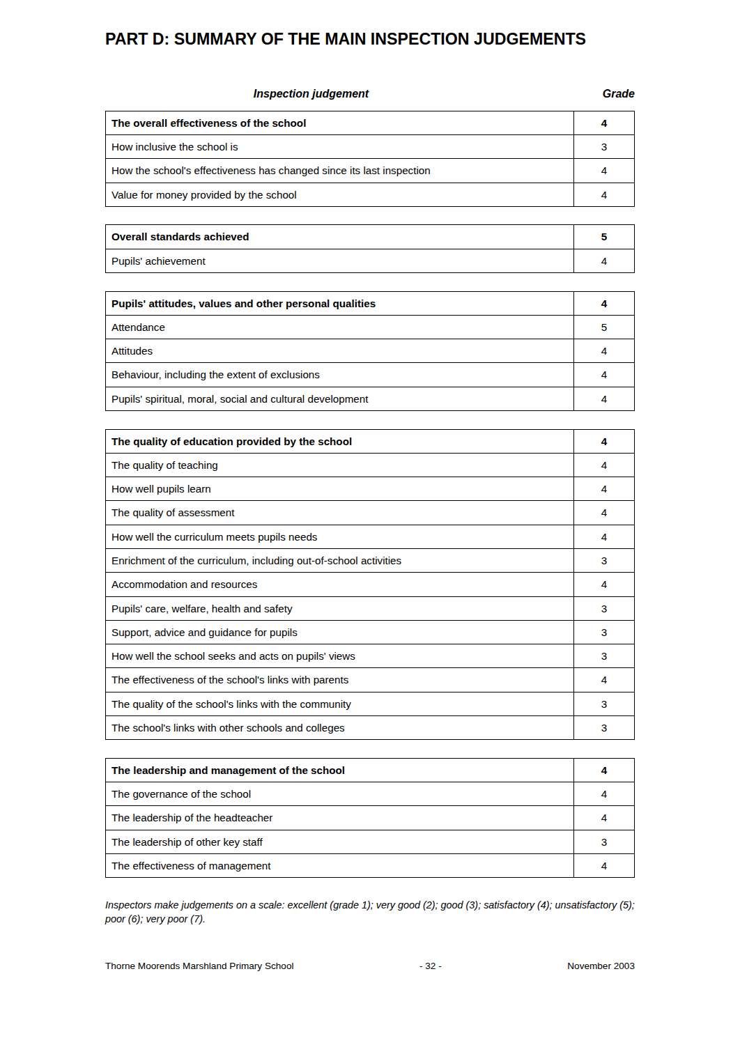PART D: SUMMARY OF THE MAIN INSPECTION JUDGEMENTS
Inspection judgement Grade
| The overall effectiveness of the school | 4 |
| How inclusive the school is | 3 |
| How the school's effectiveness has changed since its last inspection | 4 |
| Value for money provided by the school | 4 |
| Overall standards achieved | 5 |
| Pupils' achievement | 4 |
| Pupils' attitudes, values and other personal qualities | 4 |
| Attendance | 5 |
| Attitudes | 4 |
| Behaviour, including the extent of exclusions | 4 |
| Pupils' spiritual, moral, social and cultural development | 4 |
| The quality of education provided by the school | 4 |
| The quality of teaching | 4 |
| How well pupils learn | 4 |
| The quality of assessment | 4 |
| How well the curriculum meets pupils needs | 4 |
| Enrichment of the curriculum, including out-of-school activities | 3 |
| Accommodation and resources | 4 |
| Pupils' care, welfare, health and safety | 3 |
| Support, advice and guidance for pupils | 3 |
| How well the school seeks and acts on pupils' views | 3 |
| The effectiveness of the school's links with parents | 4 |
| The quality of the school's links with the community | 3 |
| The school's links with other schools and colleges | 3 |
| The leadership and management of the school | 4 |
| The governance of the school | 4 |
| The leadership of the headteacher | 4 |
| The leadership of other key staff | 3 |
| The effectiveness of management | 4 |
Inspectors make judgements on a scale: excellent (grade 1); very good (2); good (3); satisfactory (4); unsatisfactory (5); poor (6); very poor (7).
Thorne Moorends Marshland Primary School - 32 - November 2003